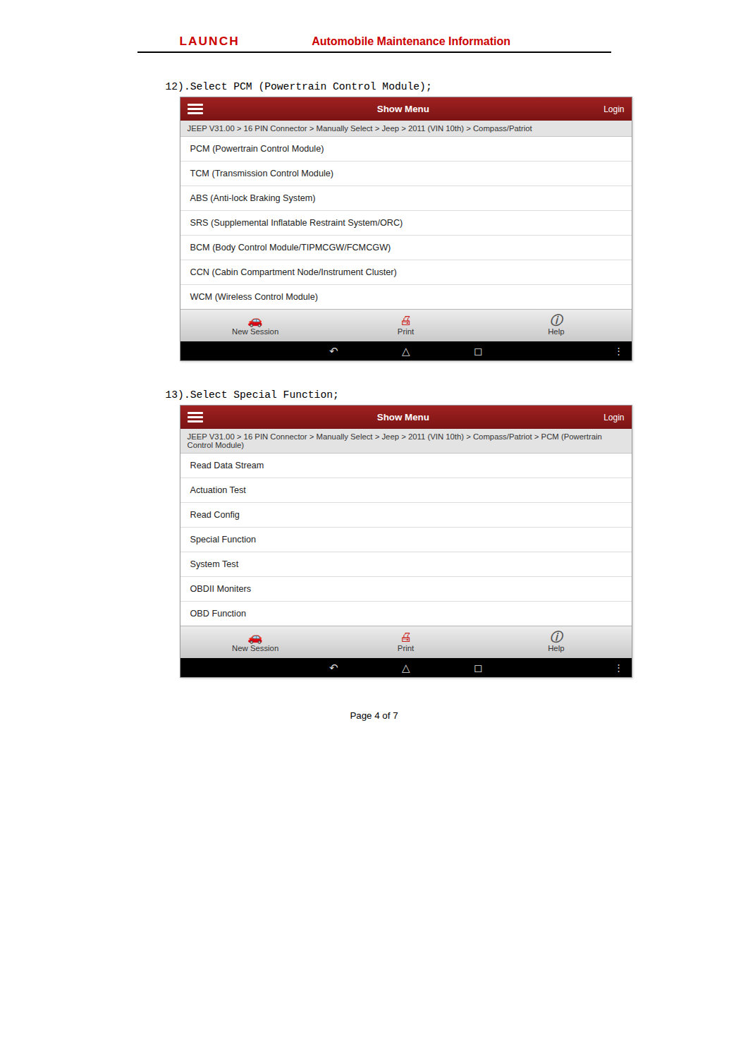LAUNCH
Automobile Maintenance Information
12).Select PCM (Powertrain Control Module);
Show Menu Login
JEEP V31.00 > 16 PIN Connector > Manually Select > Jeep > 2011 (VIN 10th) > Compass/Patriot
PCM (Powertrain Control Module)
TCM (Transmission Control Module)
ABS (Anti-lock Braking System)
SRS (Supplemental Inflatable Restraint System/ORC)
BCM (Body Control Module/TIPMCGW/FCMCGW)
CCN (Cabin Compartment Node/Instrument Cluster)
WCM (Wireless Control Module)
🚗New Session
🖨Print
ⓘHelp
↶ △ ◻ ⋮
13).Select Special Function;
Show Menu Login
JEEP V31.00 > 16 PIN Connector > Manually Select > Jeep > 2011 (VIN 10th) > Compass/Patriot > PCM (Powertrain Control Module)
Read Data Stream
Actuation Test
Read Config
Special Function
System Test
OBDII Moniters
OBD Function
🚗New Session
🖨Print
ⓘHelp
↶ △ ◻ ⋮
Page 4 of 7